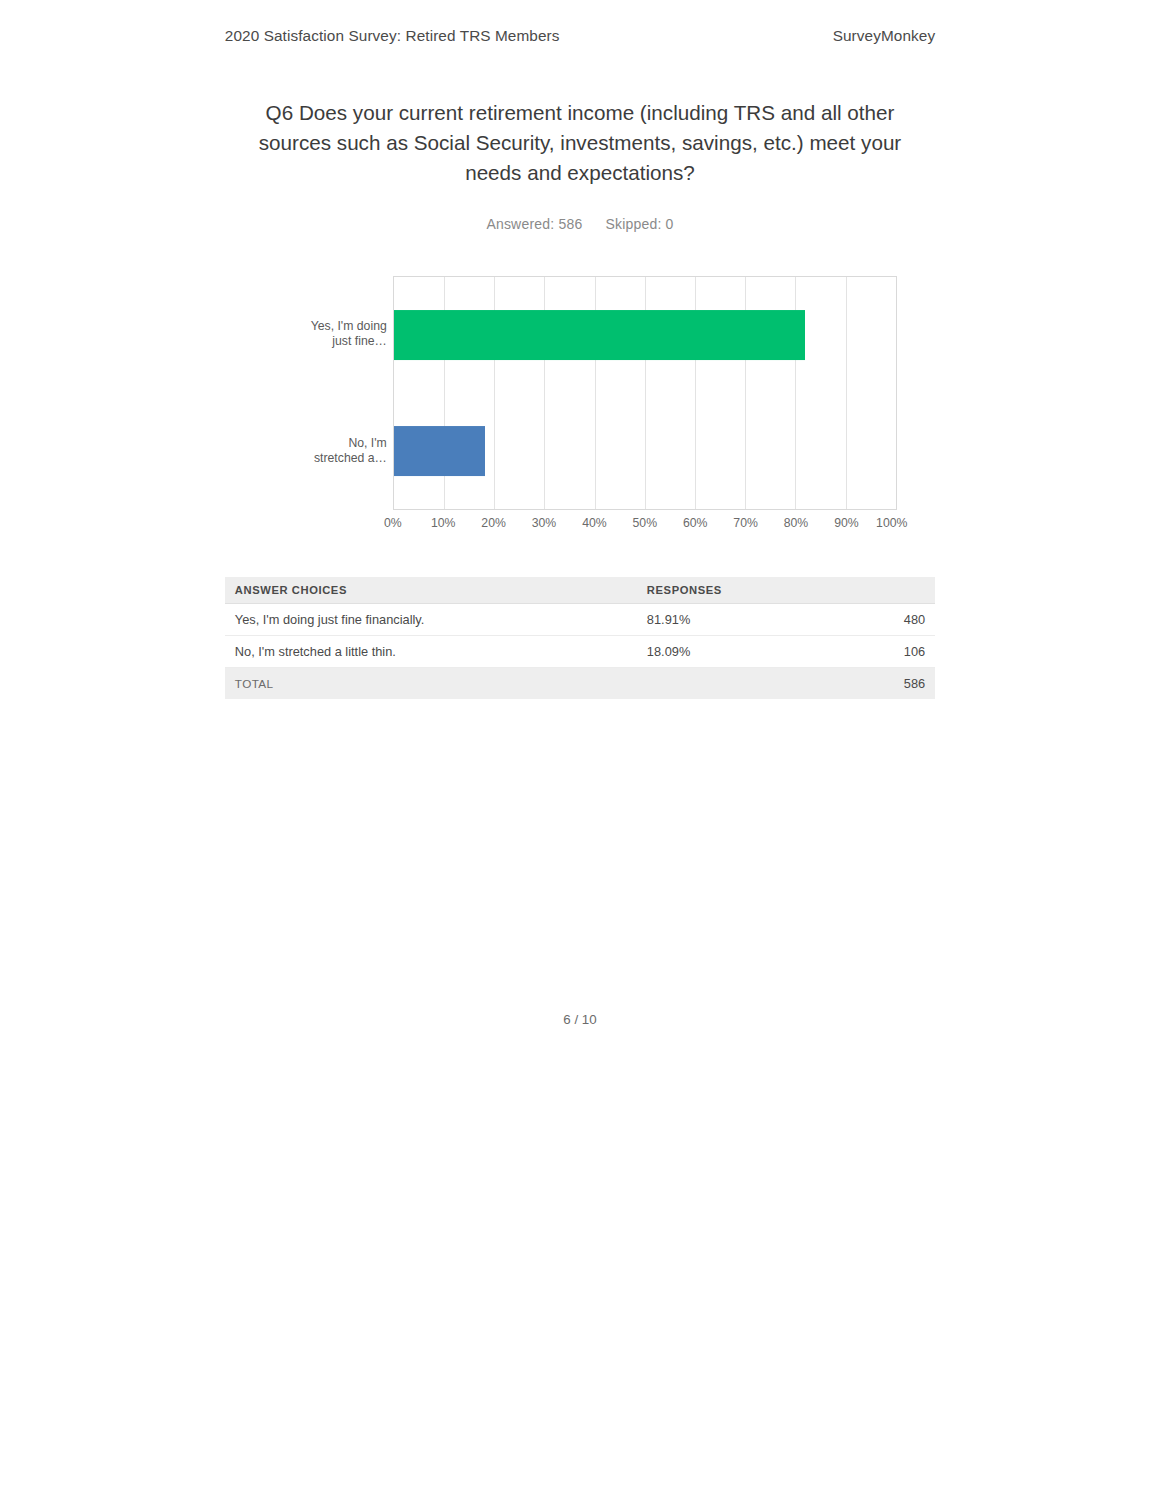2020 Satisfaction Survey: Retired TRS Members
SurveyMonkey
Q6 Does your current retirement income (including TRS and all other sources such as Social Security, investments, savings, etc.) meet your needs and expectations?
Answered: 586 Skipped: 0
Yes, I'm doing
just fine…
No, I'm
stretched a…
0% 10% 20% 30% 40% 50% 60% 70% 80% 90% 100%
| Answer Choices | Responses | |
| --- | --- | --- |
| Yes, I'm doing just fine financially. | 81.91% | 480 |
| No, I'm stretched a little thin. | 18.09% | 106 |
| Total | | 586 |
6 / 10